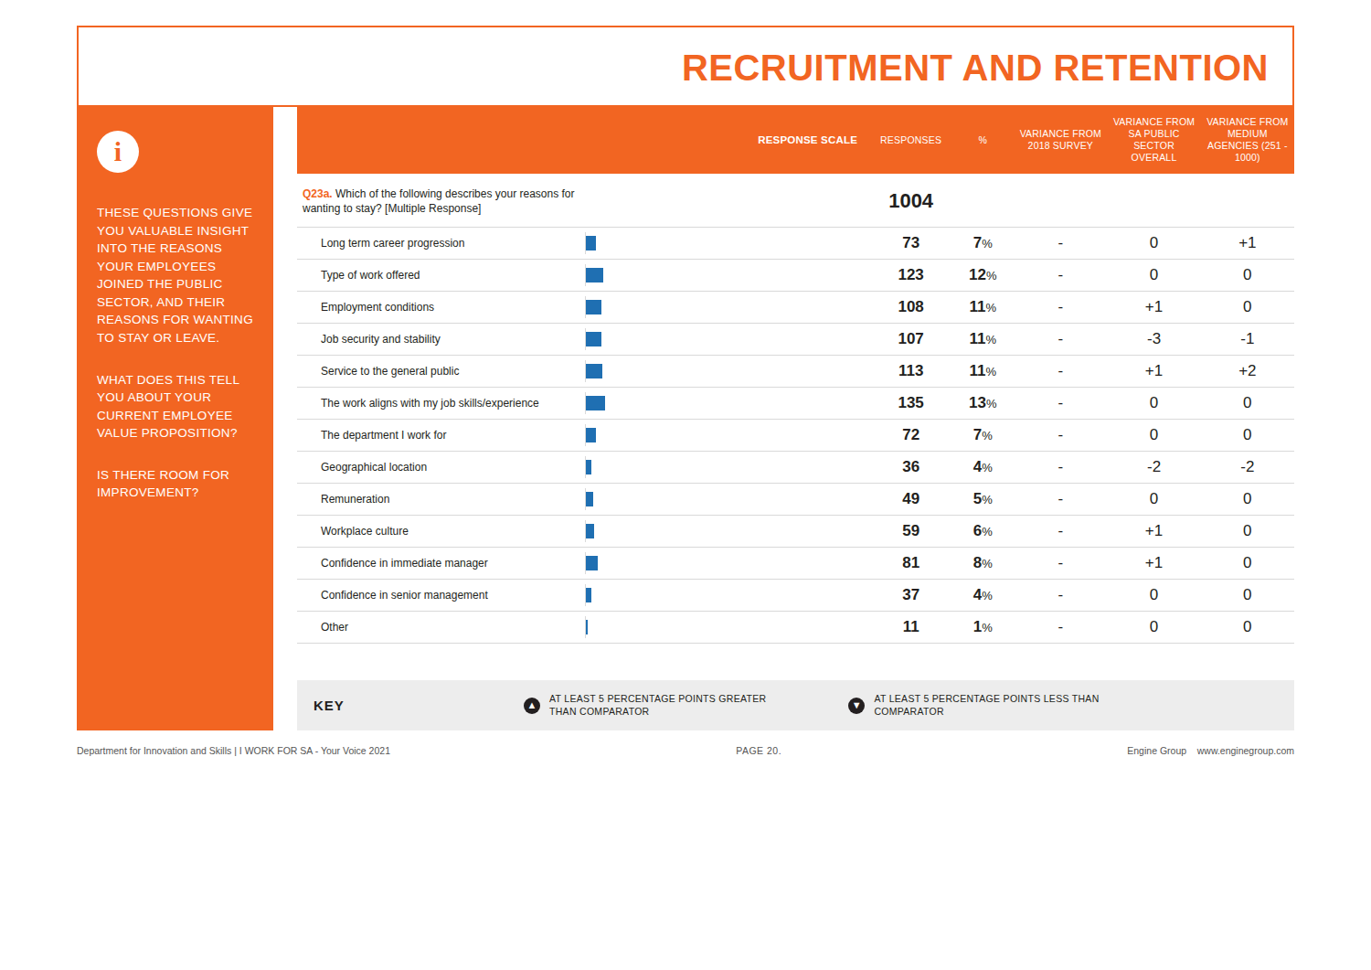RECRUITMENT AND RETENTION
i
These questions give you valuable insight into the reasons your employees joined the public sector, and their reasons for wanting to stay or leave.
What does this tell you about your current employee value proposition?
Is there room for improvement?
| | RESPONSE SCALE | RESPONSES | % | VARIANCE FROM 2018 SURVEY | VARIANCE FROM SA PUBLIC SECTOR OVERALL | VARIANCE FROM MEDIUM AGENCIES (251 - 1000) |
| --- | --- | --- | --- | --- | --- | --- |
| Q23a. Which of the following describes your reasons for wanting to stay? [Multiple Response] | | 1004 | | | | |
| Long term career progression | | 73 | 7 % | - | 0 | +1 |
| Type of work offered | | 123 | 12 % | - | 0 | 0 |
| Employment conditions | | 108 | 11 % | - | +1 | 0 |
| Job security and stability | | 107 | 11 % | - | -3 | -1 |
| Service to the general public | | 113 | 11 % | - | +1 | +2 |
| The work aligns with my job skills/experience | | 135 | 13 % | - | 0 | 0 |
| The department I work for | | 72 | 7 % | - | 0 | 0 |
| Geographical location | | 36 | 4 % | - | -2 | -2 |
| Remuneration | | 49 | 5 % | - | 0 | 0 |
| Workplace culture | | 59 | 6 % | - | +1 | 0 |
| Confidence in immediate manager | | 81 | 8 % | - | +1 | 0 |
| Confidence in senior management | | 37 | 4 % | - | 0 | 0 |
| Other | | 11 | 1 % | - | 0 | 0 |
KEY
▲ At least 5 percentage points greater
than comparator
▼ At least 5 percentage points less than
comparator
Department for Innovation and Skills | I WORK FOR SA - Your Voice 2021
PAGE 20.
Engine Group www.enginegroup.com